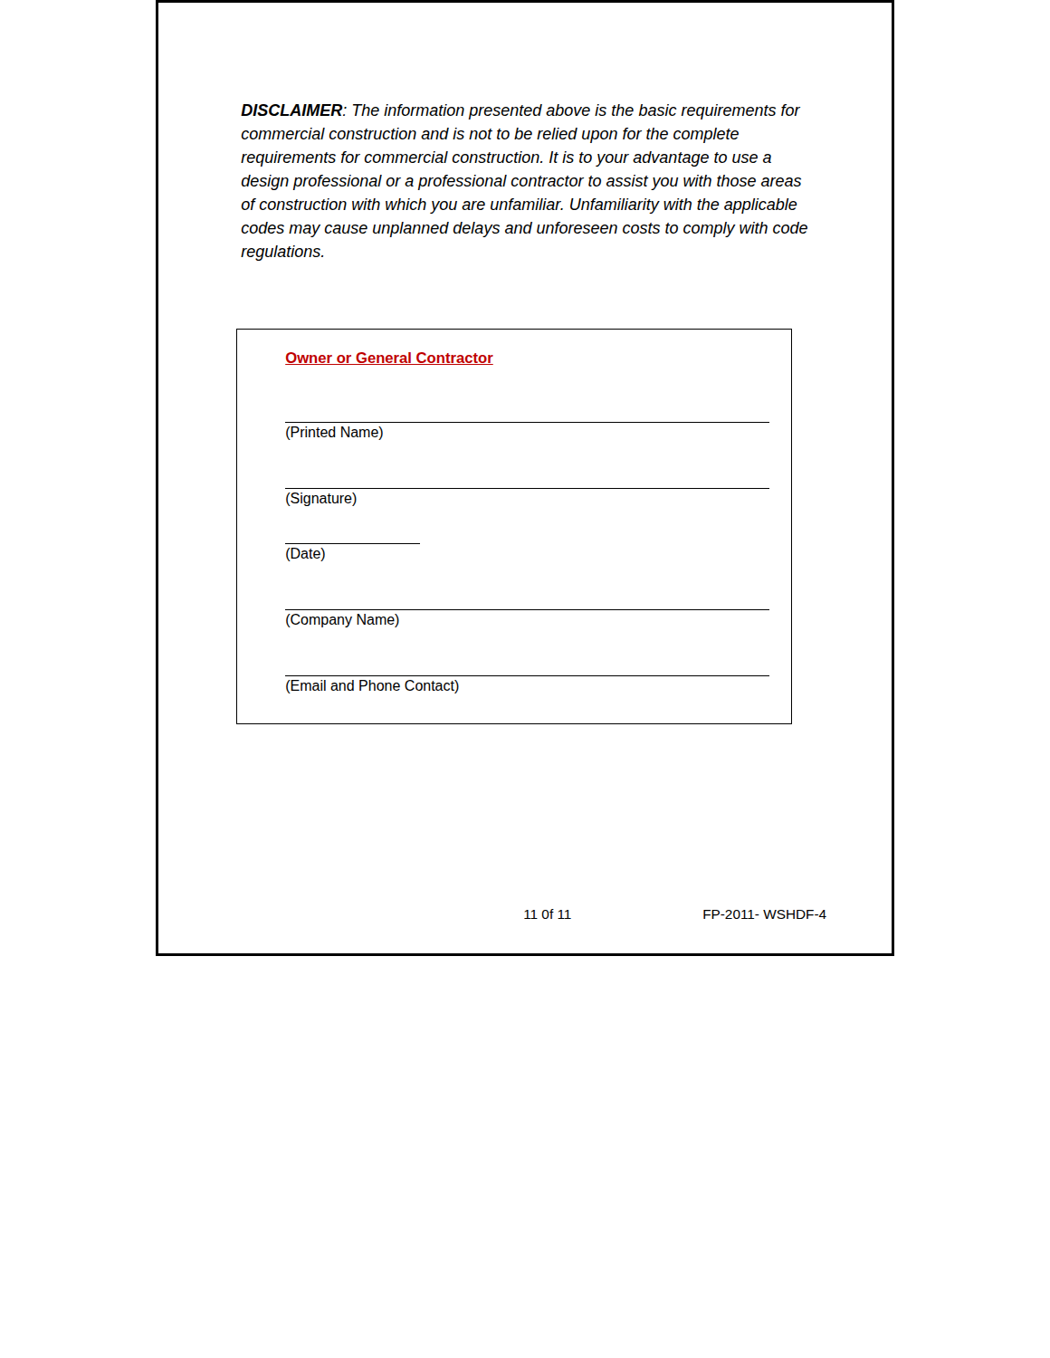DISCLAIMER: The information presented above is the basic requirements for commercial construction and is not to be relied upon for the complete requirements for commercial construction. It is to your advantage to use a design professional or a professional contractor to assist you with those areas of construction with which you are unfamiliar. Unfamiliarity with the applicable codes may cause unplanned delays and unforeseen costs to comply with code regulations.
Owner or General Contractor
(Printed Name)
(Signature)
(Date)
(Company Name)
(Email and Phone Contact)
11 0f 11 FP-2011- WSHDF-4